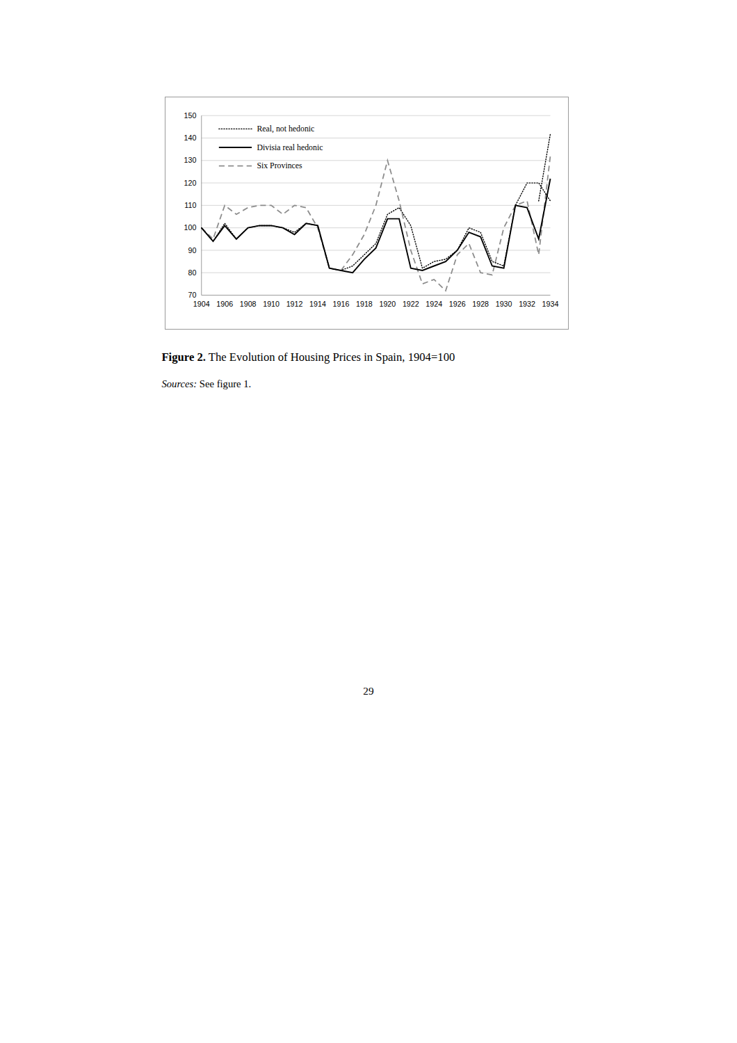150 140 130 120 110 100 90 80 70 1904 1906 1908 1910 1912 1914 1916 1918 1920 1922 1924 1926 1928 1930 1932 1934 Real, not hedonic Divisia real hedonic Six Provinces
Figure 2. The Evolution of Housing Prices in Spain, 1904=100
Sources: See figure 1.
29